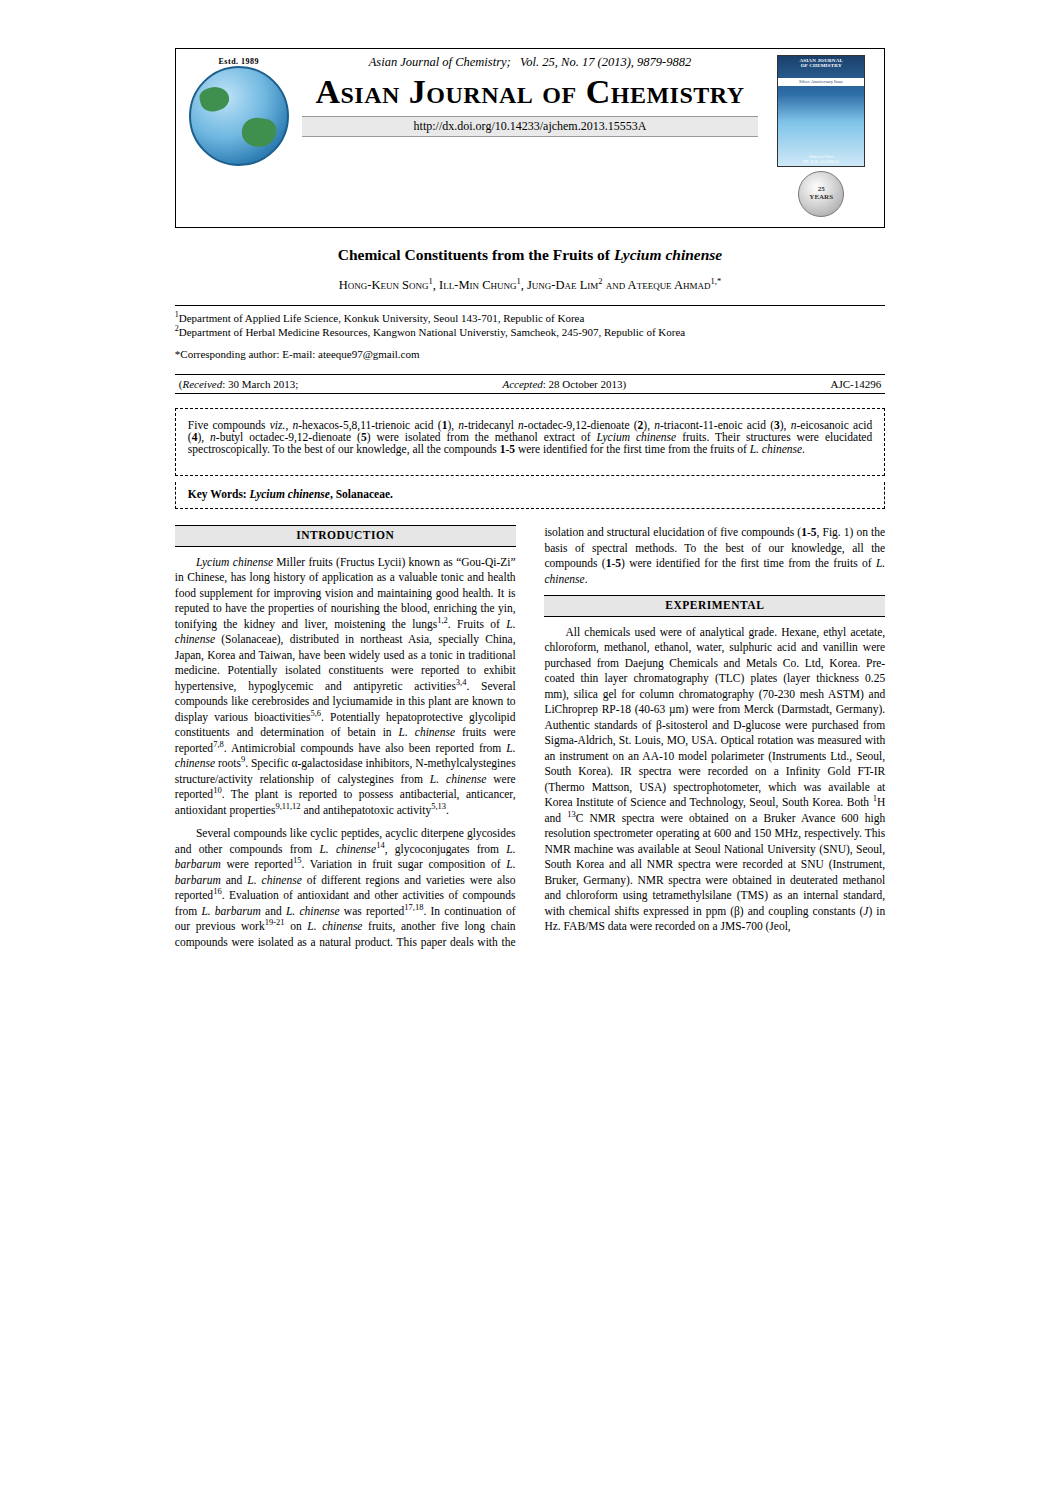Estd. 1989
Asian Journal of Chemistry; Vol. 25, No. 17 (2013), 9879-9882
Asian Journal of Chemistry
http://dx.doi.org/10.14233/ajchem.2013.15553A
ASIAN JOURNAL
OF CHEMISTRY
Silver Anniversary Issue
Editor-in-Chief
DR. R. K. AGARWAL
25
YEARS
Chemical Constituents from the Fruits of Lycium chinense
Hong-Keun Song1, Ill-Min Chung1, Jung-Dae Lim2 and Ateeque Ahmad1,*
1Department of Applied Life Science, Konkuk University, Seoul 143-701, Republic of Korea
2Department of Herbal Medicine Resources, Kangwon National Universtiy, Samcheok, 245-907, Republic of Korea
*Corresponding author: E-mail: ateeque97@gmail.com
(Received: 30 March 2013; Accepted: 28 October 2013) AJC-14296
Five compounds viz., n-hexacos-5,8,11-trienoic acid (1), n-tridecanyl n-octadec-9,12-dienoate (2), n-triacont-11-enoic acid (3), n-eicosanoic acid (4), n-butyl octadec-9,12-dienoate (5) were isolated from the methanol extract of Lycium chinense fruits. Their structures were elucidated spectroscopically. To the best of our knowledge, all the compounds 1-5 were identified for the first time from the fruits of L. chinense.
Key Words: Lycium chinense, Solanaceae.
INTRODUCTION
Lycium chinense Miller fruits (Fructus Lycii) known as “Gou-Qi-Zi” in Chinese, has long history of application as a valuable tonic and health food supplement for improving vision and maintaining good health. It is reputed to have the properties of nourishing the blood, enriching the yin, tonifying the kidney and liver, moistening the lungs1,2. Fruits of L. chinense (Solanaceae), distributed in northeast Asia, specially China, Japan, Korea and Taiwan, have been widely used as a tonic in traditional medicine. Potentially isolated constituents were reported to exhibit hypertensive, hypoglycemic and antipyretic activities3,4. Several compounds like cerebrosides and lyciumamide in this plant are known to display various bioactivities5,6. Potentially hepatoprotective glycolipid constituents and determination of betain in L. chinense fruits were reported7,8. Antimicrobial compounds have also been reported from L. chinense roots9. Specific α-galactosidase inhibitors, N-methylcalystegines structure/activity relationship of calystegines from L. chinense were reported10. The plant is reported to possess antibacterial, anticancer, antioxidant properties9,11,12 and antihepatotoxic activity5,13.
Several compounds like cyclic peptides, acyclic diterpene glycosides and other compounds from L. chinense14, glycoconjugates from L. barbarum were reported15. Variation in fruit sugar composition of L. barbarum and L. chinense of different regions and varieties were also reported16. Evaluation of antioxidant and other activities of compounds from L. barbarum and L. chinense was reported17,18. In continuation of our previous work19-21 on L. chinense fruits, another five long chain compounds were isolated as a natural product. This paper deals with the isolation and structural elucidation of five compounds (1-5, Fig. 1) on the basis of spectral methods. To the best of our knowledge, all the compounds (1-5) were identified for the first time from the fruits of L. chinense.
EXPERIMENTAL
All chemicals used were of analytical grade. Hexane, ethyl acetate, chloroform, methanol, ethanol, water, sulphuric acid and vanillin were purchased from Daejung Chemicals and Metals Co. Ltd, Korea. Pre-coated thin layer chromatography (TLC) plates (layer thickness 0.25 mm), silica gel for column chromatography (70-230 mesh ASTM) and LiChroprep RP-18 (40-63 µm) were from Merck (Darmstadt, Germany). Authentic standards of β-sitosterol and D-glucose were purchased from Sigma-Aldrich, St. Louis, MO, USA. Optical rotation was measured with an instrument on an AA-10 model polarimeter (Instruments Ltd., Seoul, South Korea). IR spectra were recorded on a Infinity Gold FT-IR (Thermo Mattson, USA) spectrophotometer, which was available at Korea Institute of Science and Technology, Seoul, South Korea. Both 1H and 13C NMR spectra were obtained on a Bruker Avance 600 high resolution spectrometer operating at 600 and 150 MHz, respectively. This NMR machine was available at Seoul National University (SNU), Seoul, South Korea and all NMR spectra were recorded at SNU (Instrument, Bruker, Germany). NMR spectra were obtained in deuterated methanol and chloroform using tetramethylsilane (TMS) as an internal standard, with chemical shifts expressed in ppm (β) and coupling constants (J) in Hz. FAB/MS data were recorded on a JMS-700 (Jeol,